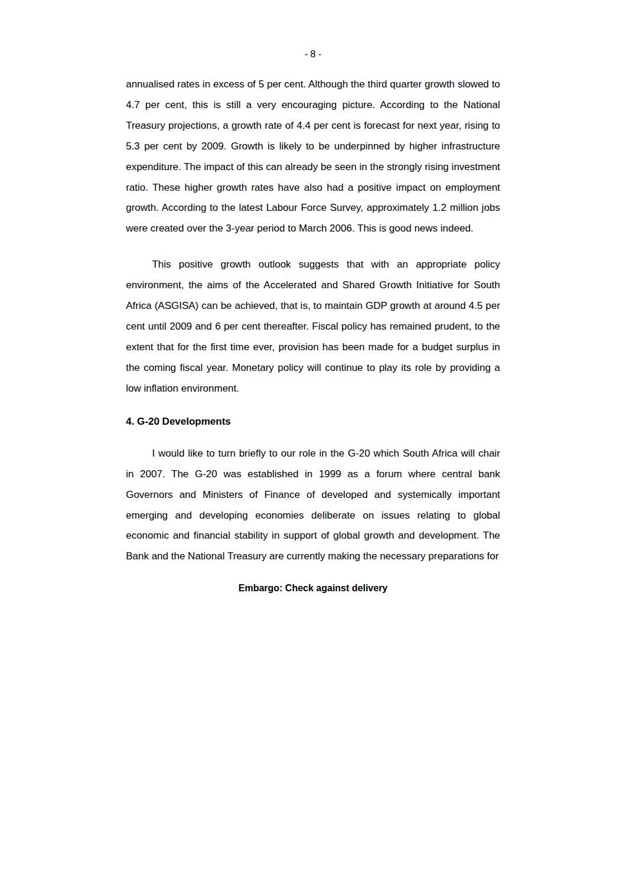- 8 -
annualised rates in excess of 5 per cent. Although the third quarter growth slowed to 4.7 per cent, this is still a very encouraging picture. According to the National Treasury projections, a growth rate of 4.4 per cent is forecast for next year, rising to 5.3 per cent by 2009. Growth is likely to be underpinned by higher infrastructure expenditure. The impact of this can already be seen in the strongly rising investment ratio. These higher growth rates have also had a positive impact on employment growth. According to the latest Labour Force Survey, approximately 1.2 million jobs were created over the 3-year period to March 2006. This is good news indeed.
This positive growth outlook suggests that with an appropriate policy environment, the aims of the Accelerated and Shared Growth Initiative for South Africa (ASGISA) can be achieved, that is, to maintain GDP growth at around 4.5 per cent until 2009 and 6 per cent thereafter. Fiscal policy has remained prudent, to the extent that for the first time ever, provision has been made for a budget surplus in the coming fiscal year. Monetary policy will continue to play its role by providing a low inflation environment.
4. G-20 Developments
I would like to turn briefly to our role in the G-20 which South Africa will chair in 2007. The G-20 was established in 1999 as a forum where central bank Governors and Ministers of Finance of developed and systemically important emerging and developing economies deliberate on issues relating to global economic and financial stability in support of global growth and development. The Bank and the National Treasury are currently making the necessary preparations for
Embargo: Check against delivery